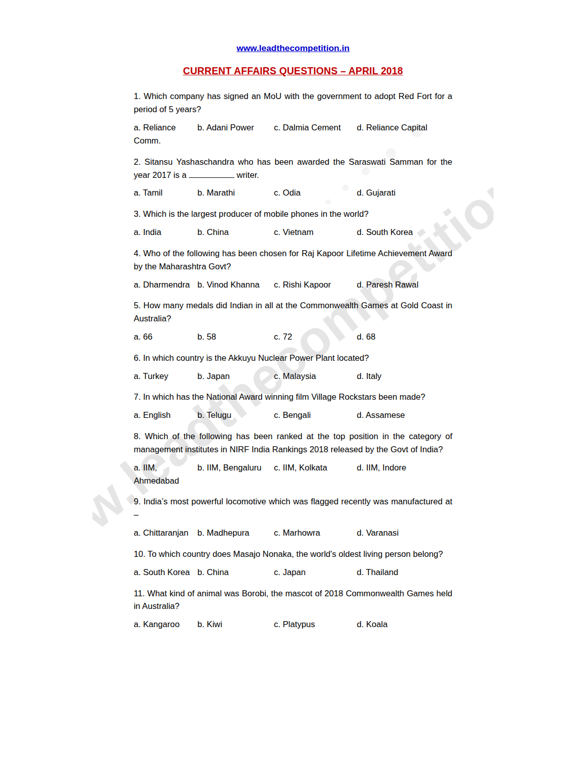www.leadthecompetition.in
www.leadthecompetition.in
CURRENT AFFAIRS QUESTIONS – APRIL 2018
1. Which company has signed an MoU with the government to adopt Red Fort for a period of 5 years?
a. Reliance Comm. b. Adani Power c. Dalmia Cement d. Reliance Capital
2. Sitansu Yashaschandra who has been awarded the Saraswati Samman for the year 2017 is a writer.
a. Tamil b. Marathi c. Odia d. Gujarati
3. Which is the largest producer of mobile phones in the world?
a. India b. China c. Vietnam d. South Korea
4. Who of the following has been chosen for Raj Kapoor Lifetime Achievement Award by the Maharashtra Govt?
a. Dharmendra b. Vinod Khanna c. Rishi Kapoor d. Paresh Rawal
5. How many medals did Indian in all at the Commonwealth Games at Gold Coast in Australia?
a. 66 b. 58 c. 72 d. 68
6. In which country is the Akkuyu Nuclear Power Plant located?
a. Turkey b. Japan c. Malaysia d. Italy
7. In which has the National Award winning film Village Rockstars been made?
a. English b. Telugu c. Bengali d. Assamese
8. Which of the following has been ranked at the top position in the category of management institutes in NIRF India Rankings 2018 released by the Govt of India?
a. IIM, Ahmedabad b. IIM, Bengaluru c. IIM, Kolkata d. IIM, Indore
9. India’s most powerful locomotive which was flagged recently was manufactured at –
a. Chittaranjan b. Madhepura c. Marhowra d. Varanasi
10. To which country does Masajo Nonaka, the world's oldest living person belong?
a. South Korea b. China c. Japan d. Thailand
11. What kind of animal was Borobi, the mascot of 2018 Commonwealth Games held in Australia?
a. Kangaroo b. Kiwi c. Platypus d. Koala